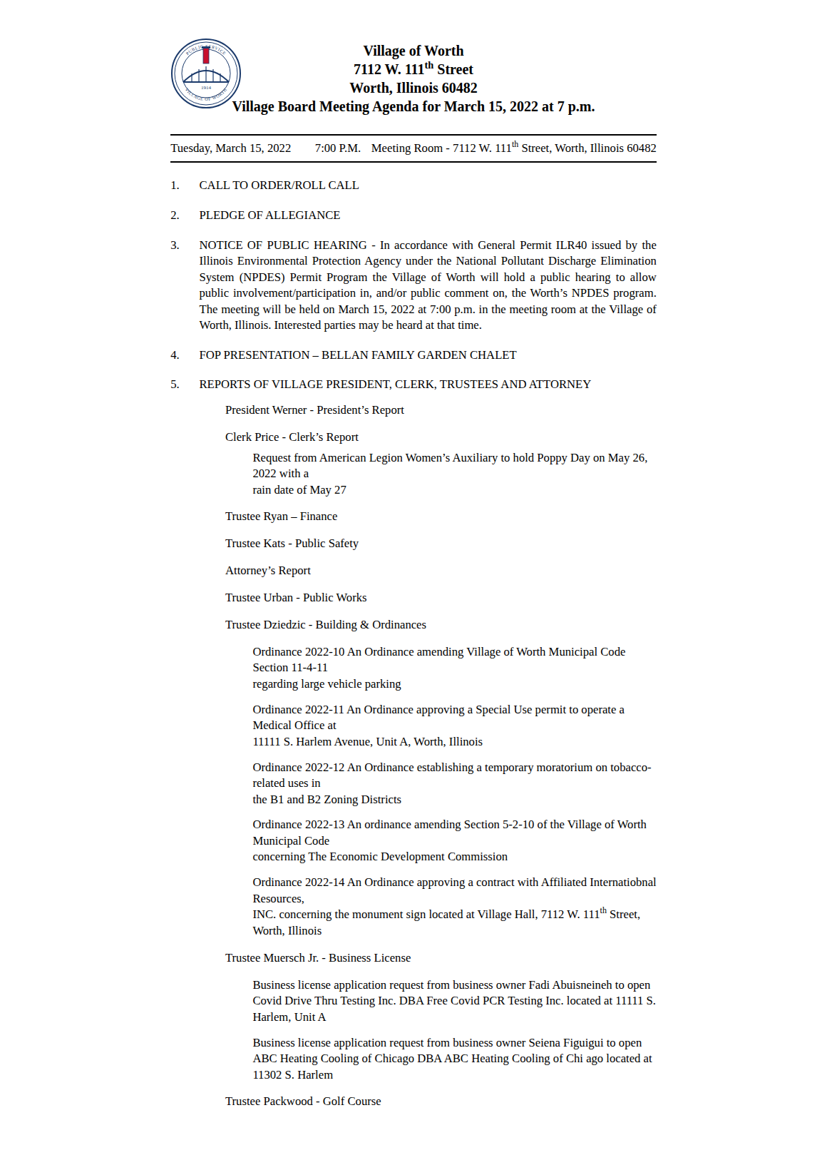1914 PUBLIC SERVICE VILLAGE OF WORTH
Village of Worth 7112 W. 111th Street Worth, Illinois 60482 Village Board Meeting Agenda for March 15, 2022 at 7 p.m.
Tuesday, March 15, 20227:00 P.M.
Meeting Room - 7112 W. 111th Street, Worth, Illinois 60482
1. Call to Order/Roll Call
2. Pledge of Allegiance
3. Notice of Public Hearing - In accordance with General Permit ILR40 issued by the Illinois Environmental Protection Agency under the National Pollutant Discharge Elimination System (NPDES) Permit Program the Village of Worth will hold a public hearing to allow public involvement/participation in, and/or public comment on, the Worth’s NPDES program. The meeting will be held on March 15, 2022 at 7:00 p.m. in the meeting room at the Village of Worth, Illinois. Interested parties may be heard at that time.
4. FOP Presentation – Bellan Family Garden Chalet
5. Reports of Village President, Clerk, Trustees and Attorney
President Werner - President’s Report
Clerk Price - Clerk’s Report
Request from American Legion Women’s Auxiliary to hold Poppy Day on May 26, 2022 with a
rain date of May 27
Trustee Ryan – Finance
Trustee Kats - Public Safety
Attorney’s Report
Trustee Urban - Public Works
Trustee Dziedzic - Building & Ordinances
Ordinance 2022-10 An Ordinance amending Village of Worth Municipal Code Section 11-4-11
regarding large vehicle parking
Ordinance 2022-11 An Ordinance approving a Special Use permit to operate a Medical Office at
11111 S. Harlem Avenue, Unit A, Worth, Illinois
Ordinance 2022-12 An Ordinance establishing a temporary moratorium on tobacco-related uses in
the B1 and B2 Zoning Districts
Ordinance 2022-13 An ordinance amending Section 5-2-10 of the Village of Worth Municipal Code
concerning The Economic Development Commission
Ordinance 2022-14 An Ordinance approving a contract with Affiliated Internatiobnal Resources,
INC. concerning the monument sign located at Village Hall, 7112 W. 111th Street, Worth, Illinois
Trustee Muersch Jr. - Business License
Business license application request from business owner Fadi Abuisneineh to open Covid Drive Thru Testing Inc. DBA Free Covid PCR Testing Inc. located at 11111 S. Harlem, Unit A
Business license application request from business owner Seiena Figuigui to open ABC Heating Cooling of Chicago DBA ABC Heating Cooling of Chi ago located at 11302 S. Harlem
Trustee Packwood - Golf Course